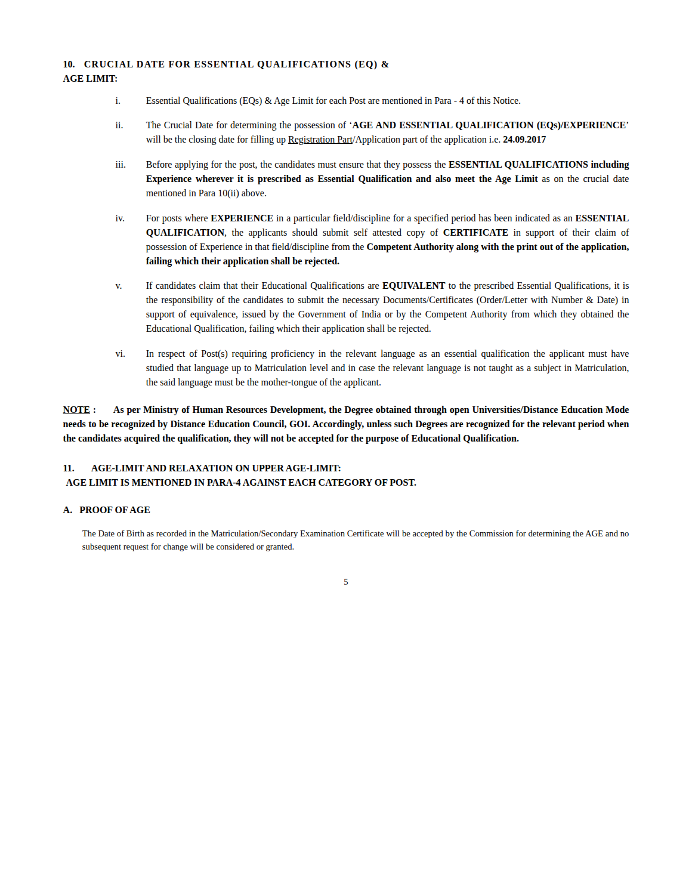10. CRUCIAL DATE FOR ESSENTIAL QUALIFICATIONS (EQ) &
AGE LIMIT:
Essential Qualifications (EQs) & Age Limit for each Post are mentioned in Para - 4 of this Notice.
The Crucial Date for determining the possession of ‘AGE AND ESSENTIAL QUALIFICATION (EQs)/EXPERIENCE’ will be the closing date for filling up Registration Part/Application part of the application i.e. 24.09.2017
Before applying for the post, the candidates must ensure that they possess the ESSENTIAL QUALIFICATIONS including Experience wherever it is prescribed as Essential Qualification and also meet the Age Limit as on the crucial date mentioned in Para 10(ii) above.
For posts where EXPERIENCE in a particular field/discipline for a specified period has been indicated as an ESSENTIAL QUALIFICATION, the applicants should submit self attested copy of CERTIFICATE in support of their claim of possession of Experience in that field/discipline from the Competent Authority along with the print out of the application, failing which their application shall be rejected.
If candidates claim that their Educational Qualifications are EQUIVALENT to the prescribed Essential Qualifications, it is the responsibility of the candidates to submit the necessary Documents/Certificates (Order/Letter with Number & Date) in support of equivalence, issued by the Government of India or by the Competent Authority from which they obtained the Educational Qualification, failing which their application shall be rejected.
In respect of Post(s) requiring proficiency in the relevant language as an essential qualification the applicant must have studied that language up to Matriculation level and in case the relevant language is not taught as a subject in Matriculation, the said language must be the mother-tongue of the applicant.
NOTE : As per Ministry of Human Resources Development, the Degree obtained through open Universities/Distance Education Mode needs to be recognized by Distance Education Council, GOI. Accordingly, unless such Degrees are recognized for the relevant period when the candidates acquired the qualification, they will not be accepted for the purpose of Educational Qualification.
11. AGE-LIMIT AND RELAXATION ON UPPER AGE-LIMIT:
AGE LIMIT IS MENTIONED IN PARA-4 AGAINST EACH CATEGORY OF POST.
A. PROOF OF AGE
The Date of Birth as recorded in the Matriculation/Secondary Examination Certificate will be accepted by the Commission for determining the AGE and no subsequent request for change will be considered or granted.
5